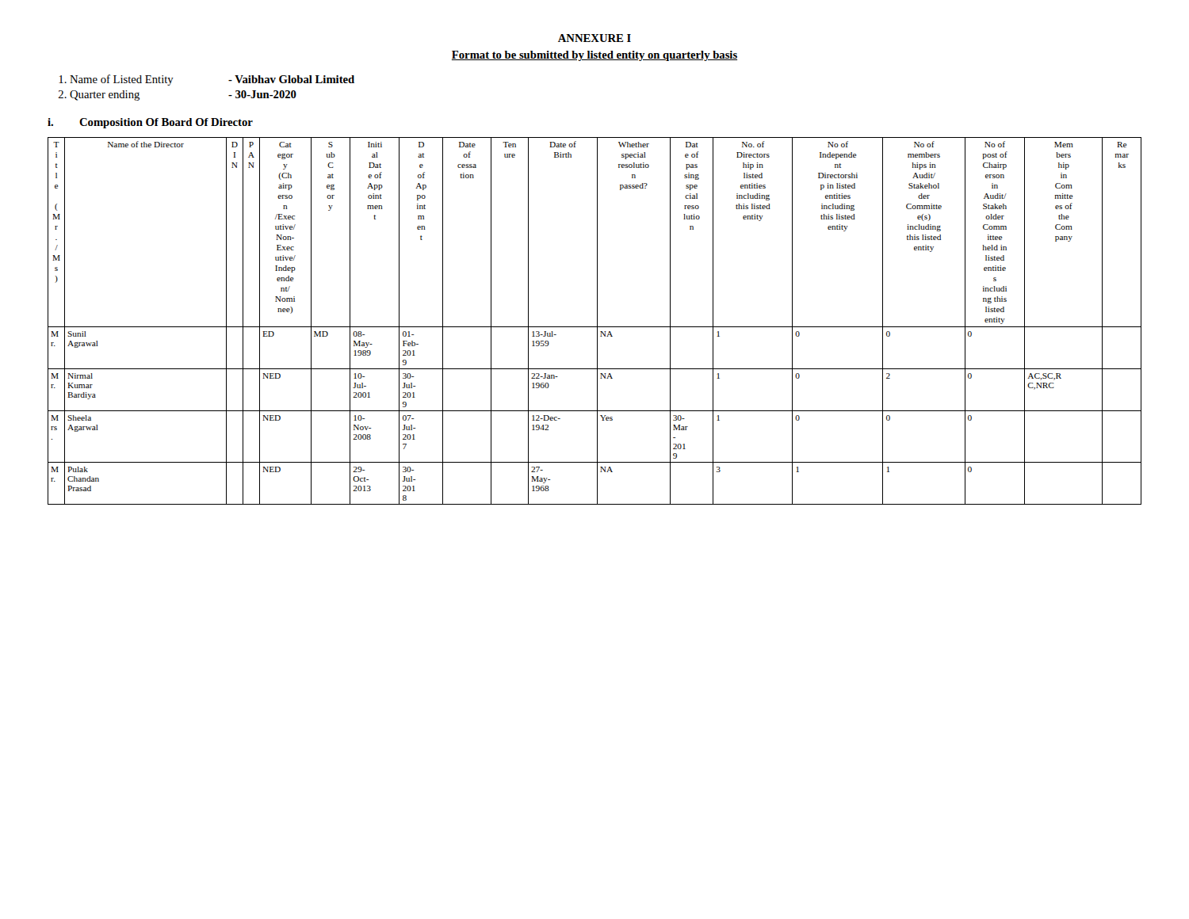ANNEXURE I
Format to be submitted by listed entity on quarterly basis
Name of Listed Entity- Vaibhav Global Limited
Quarter ending- 30-Jun-2020
i. Composition Of Board Of Director
| T i t l e ( M r . / M s ) | Name of the Director | D I N | P A N | Cat egor y (Ch airp erso n /Exec utive/ Non- Exec utive/ Indep ende nt/ Nomi nee) | S ub C at eg or y | Initi al Dat e of App oint men t | D at e of Ap po int m en t | Date of cessa tion | Ten ure | Date of Birth | Whether special resolutio n passed? | Dat e of pas sing spe cial reso lutio n | No. of Directors hip in listed entities including this listed entity | No of Independe nt Directorshi p in listed entities including this listed entity | No of members hips in Audit/ Stakehol der Committe e(s) including this listed entity | No of post of Chairp erson in Audit/ Stakeh older Comm ittee held in listed entitie s includi ng this listed entity | Mem bers hip in Com mitte es of the Com pany | Re mar ks |
| --- | --- | --- | --- | --- | --- | --- | --- | --- | --- | --- | --- | --- | --- | --- | --- | --- | --- | --- |
| M r. | Sunil Agrawal | | | ED | MD | 08- May- 1989 | 01- Feb- 201 9 | | | 13-Jul- 1959 | NA | | 1 | 0 | 0 | 0 | | |
| M r. | Nirmal Kumar Bardiya | | | NED | | 10- Jul- 2001 | 30- Jul- 201 9 | | | 22-Jan- 1960 | NA | | 1 | 0 | 2 | 0 | AC,SC,R C,NRC | |
| M rs . | Sheela Agarwal | | | NED | | 10- Nov- 2008 | 07- Jul- 201 7 | | | 12-Dec- 1942 | Yes | 30- Mar - 201 9 | 1 | 0 | 0 | 0 | | |
| M r. | Pulak Chandan Prasad | | | NED | | 29- Oct- 2013 | 30- Jul- 201 8 | | | 27- May- 1968 | NA | | 3 | 1 | 1 | 0 | | |